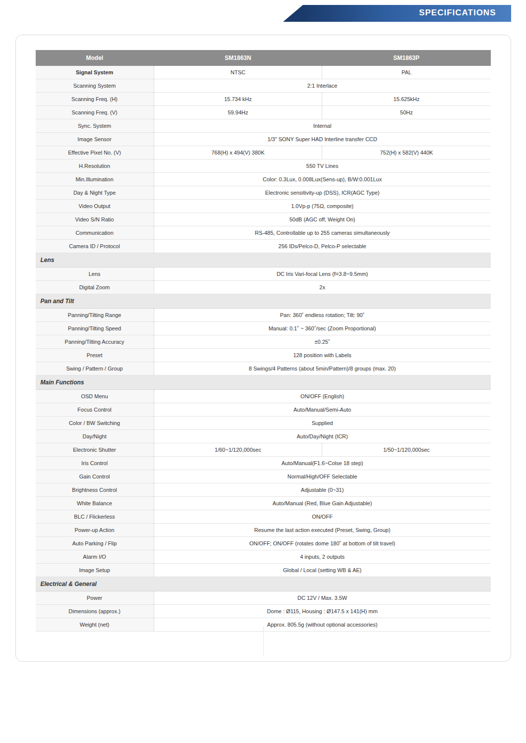SPECIFICATIONS
| Model | SM1863N | SM1863P |
| --- | --- | --- |
| Signal System | NTSC | PAL |
| Scanning System | 2:1 Interlace |
| Scanning Freq. (H) | 15.734 kHz | 15.625kHz |
| Scanning Freq. (V) | 59.94Hz | 50Hz |
| Sync. System | Internal |
| Image Sensor | 1/3" SONY Super HAD Interline transfer CCD |
| Effective Pixel No. (V) | 768(H) x 494(V) 380K | 752(H) x 582(V) 440K |
| H.Resolution | 550 TV Lines |
| Min.Illumination | Color: 0.3Lux, 0.008Lux(Sens-up), B/W:0.001Lux |
| Day & Night Type | Electronic sensitivity-up (DSS), ICR(AGC Type) |
| Video Output | 1.0Vp-p (75Ω, composite) |
| Video S/N Ratio | 50dB (AGC off, Weight On) |
| Communication | RS-485, Controllable up to 255 cameras simultaneously |
| Camera ID / Protocol | 256 IDs/Pelco-D, Pelco-P selectable |
| Lens |
| Lens | DC Iris Vari-focal Lens (f=3.8~9.5mm) |
| Digital Zoom | 2x |
| Pan and Tilt |
| Panning/Tilting Range | Pan: 360˚ endless rotation; Tilt: 90˚ |
| Panning/Tilting Speed | Manual: 0.1˚ ~ 360˚/sec (Zoom Proportional) |
| Panning/Tilting Accuracy | ±0.25˚ |
| Preset | 128 position with Labels |
| Swing / Pattern / Group | 8 Swings/4 Patterns (about 5min/Pattern)/8 groups (max. 20) |
| Main Functions |
| OSD Menu | ON/OFF (English) |
| Focus Control | Auto/Manual/Semi-Auto |
| Color / BW Switching | Supplied |
| Day/Night | Auto/Day/Night (ICR) |
| Electronic Shutter | 1/60~1/120,000sec | 1/50~1/120,000sec |
| Iris Control | Auto/Manual(F1.6~Colse 18 step) |
| Gain Control | Normal/High/OFF Selectable |
| Brightness Control | Adjustable (0~31) |
| White Balance | Auto/Manual (Red, Blue Gain Adjustable) |
| BLC / Flickerless | ON/OFF |
| Power-up Action | Resume the last action executed (Preset, Swing, Group) |
| Auto Parking / Flip | ON/OFF; ON/OFF (rotates dome 180˚ at bottom of tilt travel) |
| Alarm I/O | 4 inputs, 2 outputs |
| Image Setup | Global / Local (setting WB & AE) |
| Electrical & General |
| Power | DC 12V / Max. 3.5W |
| Dimensions (approx.) | Dome : Ø115, Housing : Ø147.5 x 141(H) mm |
| Weight (net) | Approx. 805.5g (without optional accessories) |